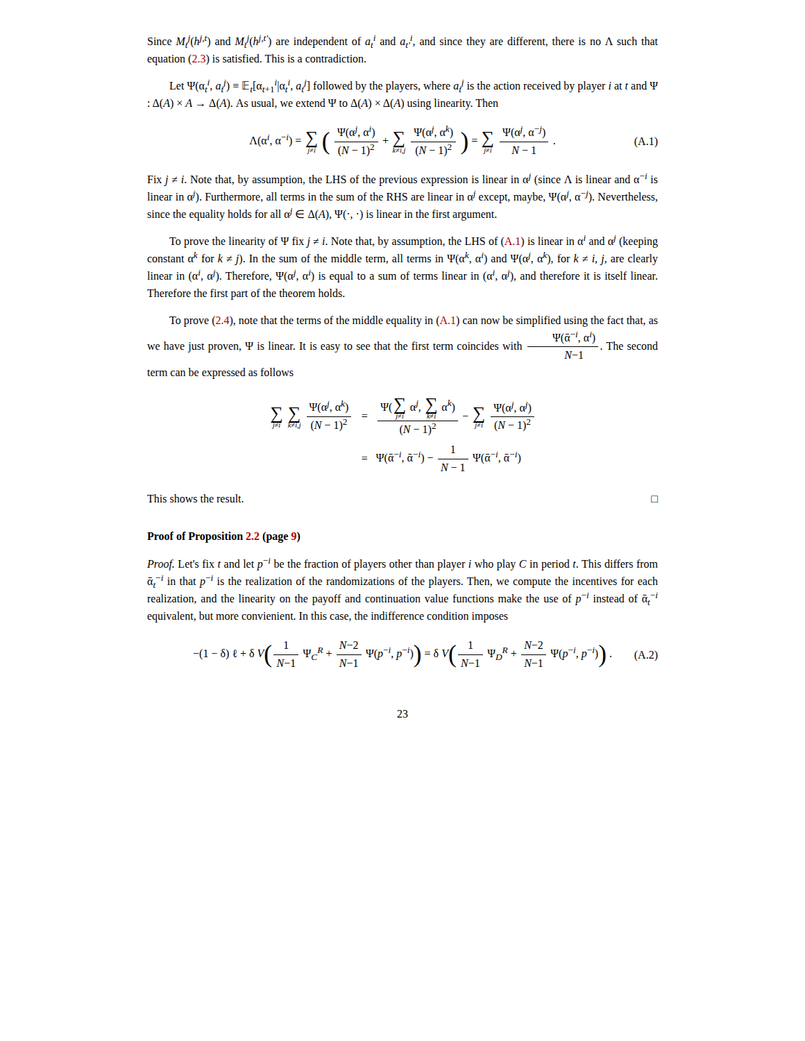Since Mtj(hj,t) and Mtj(hj,t′) are independent of ati and at′i, and since they are different, there is no Λ such that equation (2.3) is satisfied. This is a contradiction.
Let Ψ(αti, atj) ≡ 𝔼t[αt+1i|αti, atj] followed by the players, where atj is the action received by player i at t and Ψ : Δ(A) × A → Δ(A). As usual, we extend Ψ to Δ(A) × Δ(A) using linearity. Then
Λ(αi, α−i) = ∑j≠i ( Ψ(αj, αi)(N − 1)2 + ∑k≠i,j Ψ(αj, αk)(N − 1)2 ) = ∑j≠i Ψ(αj, α−j) N − 1 . (A.1)
Fix j ≠ i. Note that, by assumption, the LHS of the previous expression is linear in αj (since Λ is linear and α−i is linear in αj). Furthermore, all terms in the sum of the RHS are linear in αj except, maybe, Ψ(αj, α−j). Nevertheless, since the equality holds for all αj ∈ Δ(A), Ψ(·, ·) is linear in the first argument.
To prove the linearity of Ψ fix j ≠ i. Note that, by assumption, the LHS of (A.1) is linear in αi and αj (keeping constant αk for k ≠ j). In the sum of the middle term, all terms in Ψ(αk, αi) and Ψ(αj, αk), for k ≠ i, j, are clearly linear in (αi, αj). Therefore, Ψ(αj, αi) is equal to a sum of terms linear in (αi, αj), and therefore it is itself linear. Therefore the first part of the theorem holds.
To prove (2.4), note that the terms of the middle equality in (A.1) can now be simplified using the fact that, as we have just proven, Ψ is linear. It is easy to see that the first term coincides with Ψ(ᾱ−i, αi) N−1. The second term can be expressed as follows
| ∑ j ≠ i ∑ k ≠ i,j Ψ(α j , α k ) ( N − 1) 2 | = | Ψ( ∑ j ≠ i α j , ∑ k ≠ i α k ) ( N − 1) 2 − ∑ j ≠ i Ψ(α j , α j ) ( N − 1) 2 |
| | = | Ψ(ᾱ − i , ᾱ − i ) − 1 N − 1 Ψ(ᾱ − i , ᾱ − i ) |
This shows the result. □
Proof of Proposition 2.2 (page 9)
Proof. Let's fix t and let p−i be the fraction of players other than player i who play C in period t. This differs from ᾱt−i in that p−i is the realization of the randomizations of the players. Then, we compute the incentives for each realization, and the linearity on the payoff and continuation value functions make the use of p−i instead of ᾱt−i equivalent, but more convienient. In this case, the indifference condition imposes
−(1 − δ) ℓ + δ V(1 N−1 ΨCR + N−2 N−1 Ψ(p−i, p−i)) = δ V(1 N−1 ΨDR + N−2 N−1 Ψ(p−i, p−i)) . (A.2)
23